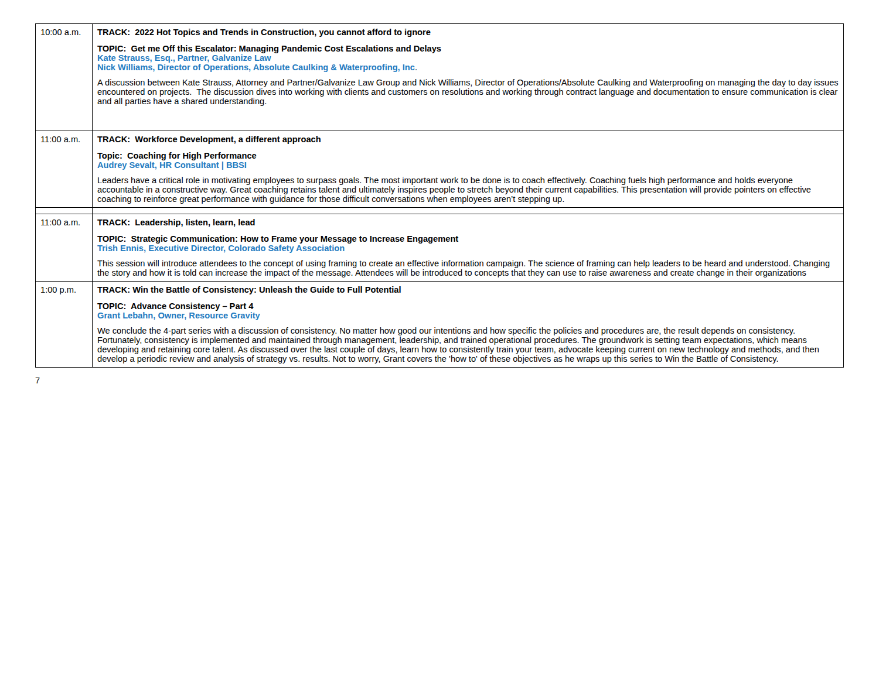| 10:00 a.m. | TRACK: 2022 Hot Topics and Trends in Construction, you cannot afford to ignore TOPIC: Get me Off this Escalator: Managing Pandemic Cost Escalations and Delays Kate Strauss, Esq., Partner, Galvanize Law Nick Williams, Director of Operations, Absolute Caulking & Waterproofing, Inc . A discussion between Kate Strauss, Attorney and Partner/Galvanize Law Group and Nick Williams, Director of Operations/Absolute Caulking and Waterproofing on managing the day to day issues encountered on projects. The discussion dives into working with clients and customers on resolutions and working through contract language and documentation to ensure communication is clear and all parties have a shared understanding. |
| 11:00 a.m. | TRACK: Workforce Development, a different approach Topic: Coaching for High Performance Audrey Sevalt, HR Consultant / BBSI Leaders have a critical role in motivating employees to surpass goals. The most important work to be done is to coach effectively. Coaching fuels high performance and holds everyone accountable in a constructive way. Great coaching retains talent and ultimately inspires people to stretch beyond their current capabilities. This presentation will provide pointers on effective coaching to reinforce great performance with guidance for those difficult conversations when employees aren’t stepping up. |
| 11:00 a.m. | TRACK: Leadership, listen, learn, lead TOPIC: Strategic Communication: How to Frame your Message to Increase Engagement Trish Ennis, Executive Director, Colorado Safety Association This session will introduce attendees to the concept of using framing to create an effective information campaign. The science of framing can help leaders to be heard and understood. Changing the story and how it is told can increase the impact of the message. Attendees will be introduced to concepts that they can use to raise awareness and create change in their organizations |
| 1:00 p.m. | TRACK: Win the Battle of Consistency: Unleash the Guide to Full Potential TOPIC: Advance Consistency – Part 4 Grant Lebahn, Owner, Resource Gravity We conclude the 4-part series with a discussion of consistency. No matter how good our intentions and how specific the policies and procedures are, the result depends on consistency. Fortunately, consistency is implemented and maintained through management, leadership, and trained operational procedures. The groundwork is setting team expectations, which means developing and retaining core talent. As discussed over the last couple of days, learn how to consistently train your team, advocate keeping current on new technology and methods, and then develop a periodic review and analysis of strategy vs. results. Not to worry, Grant covers the 'how to' of these objectives as he wraps up this series to Win the Battle of Consistency. |
7